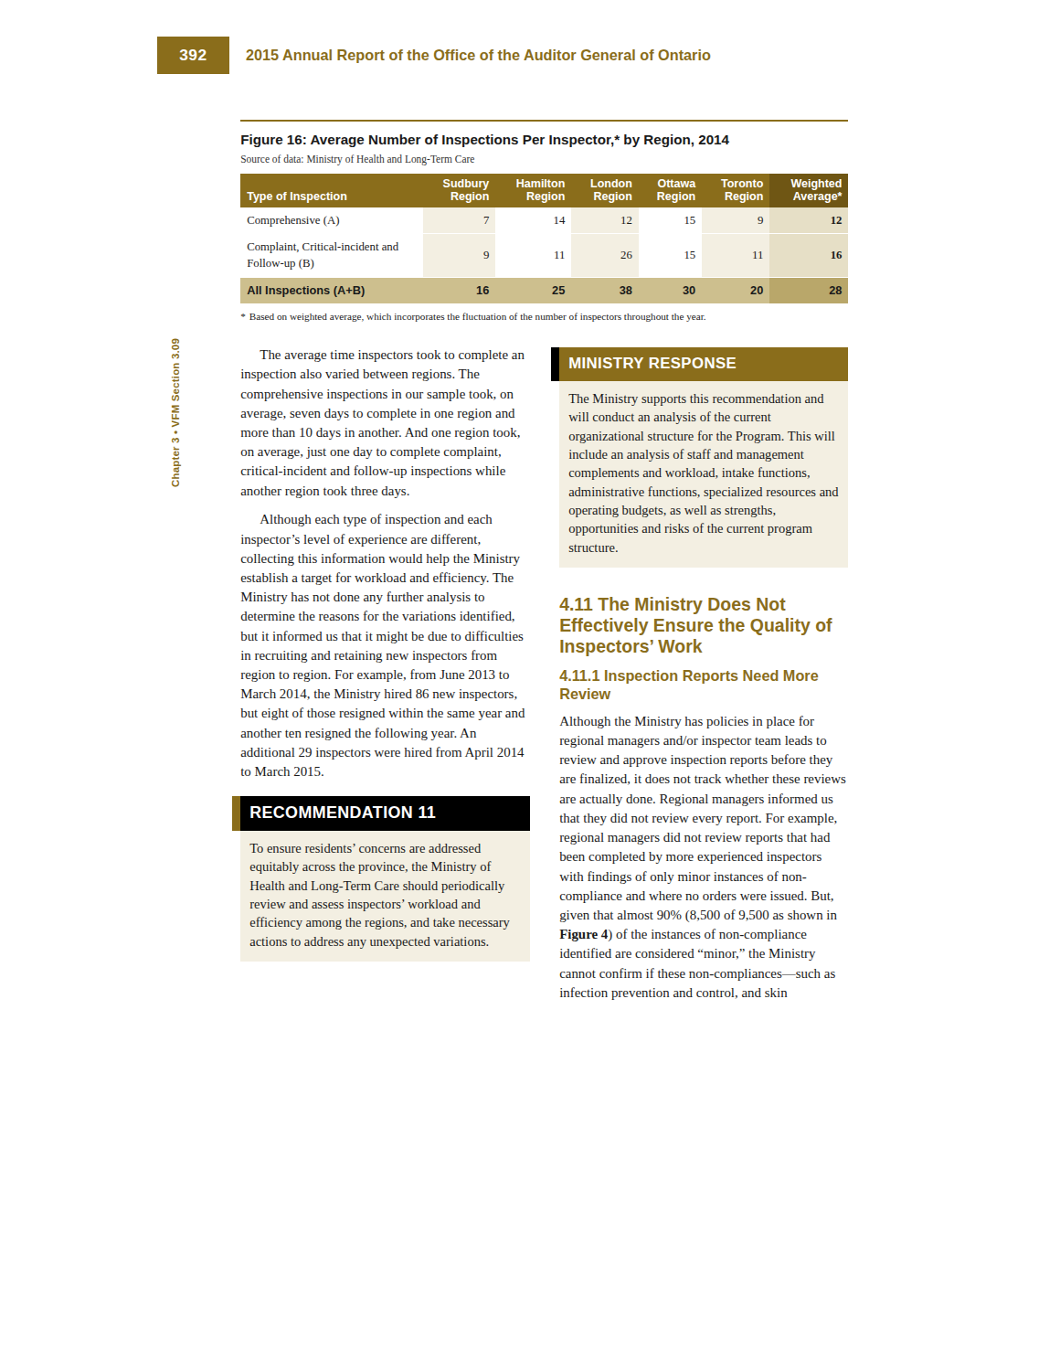392
2015 Annual Report of the Office of the Auditor General of Ontario
Chapter 3 • VFM Section 3.09
Figure 16: Average Number of Inspections Per Inspector,* by Region, 2014
Source of data: Ministry of Health and Long-Term Care
| Type of Inspection | Sudbury Region | Hamilton Region | London Region | Ottawa Region | Toronto Region | Weighted Average* |
| --- | --- | --- | --- | --- | --- | --- |
| Comprehensive (A) | 7 | 14 | 12 | 15 | 9 | 12 |
| Complaint, Critical-incident and Follow-up (B) | 9 | 11 | 26 | 15 | 11 | 16 |
| All Inspections (A+B) | 16 | 25 | 38 | 30 | 20 | 28 |
*Based on weighted average, which incorporates the fluctuation of the number of inspectors throughout the year.
The average time inspectors took to complete an inspection also varied between regions. The comprehensive inspections in our sample took, on average, seven days to complete in one region and more than 10 days in another. And one region took, on average, just one day to complete complaint, critical-incident and follow-up inspections while another region took three days.
Although each type of inspection and each inspector’s level of experience are different, collecting this information would help the Ministry establish a target for workload and efficiency. The Ministry has not done any further analysis to determine the reasons for the variations identified, but it informed us that it might be due to difficulties in recruiting and retaining new inspectors from region to region. For example, from June 2013 to March 2014, the Ministry hired 86 new inspectors, but eight of those resigned within the same year and another ten resigned the following year. An additional 29 inspectors were hired from April 2014 to March 2015.
RECOMMENDATION 11
To ensure residents’ concerns are addressed equitably across the province, the Ministry of Health and Long-Term Care should periodically review and assess inspectors’ workload and efficiency among the regions, and take necessary actions to address any unexpected variations.
MINISTRY RESPONSE
The Ministry supports this recommendation and will conduct an analysis of the current organizational structure for the Program. This will include an analysis of staff and management complements and workload, intake functions, administrative functions, specialized resources and operating budgets, as well as strengths, opportunities and risks of the current program structure.
4.11 The Ministry Does Not Effectively Ensure the Quality of Inspectors’ Work
4.11.1 Inspection Reports Need More Review
Although the Ministry has policies in place for regional managers and/or inspector team leads to review and approve inspection reports before they are finalized, it does not track whether these reviews are actually done. Regional managers informed us that they did not review every report. For example, regional managers did not review reports that had been completed by more experienced inspectors with findings of only minor instances of non-compliance and where no orders were issued. But, given that almost 90% (8,500 of 9,500 as shown in Figure 4) of the instances of non-compliance identified are considered “minor,” the Ministry cannot confirm if these non-compliances—such as infection prevention and control, and skin